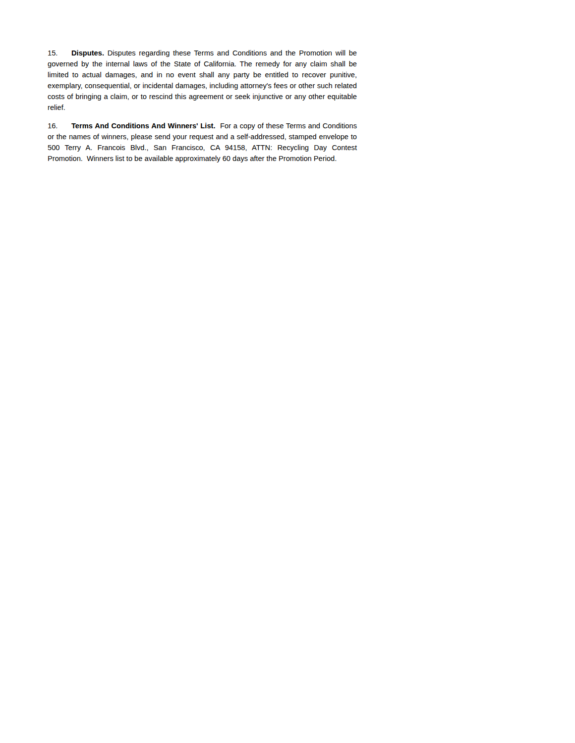15. Disputes. Disputes regarding these Terms and Conditions and the Promotion will be governed by the internal laws of the State of California. The remedy for any claim shall be limited to actual damages, and in no event shall any party be entitled to recover punitive, exemplary, consequential, or incidental damages, including attorney's fees or other such related costs of bringing a claim, or to rescind this agreement or seek injunctive or any other equitable relief.
16. Terms And Conditions And Winners' List. For a copy of these Terms and Conditions or the names of winners, please send your request and a self-addressed, stamped envelope to 500 Terry A. Francois Blvd., San Francisco, CA 94158, ATTN: Recycling Day Contest Promotion. Winners list to be available approximately 60 days after the Promotion Period.